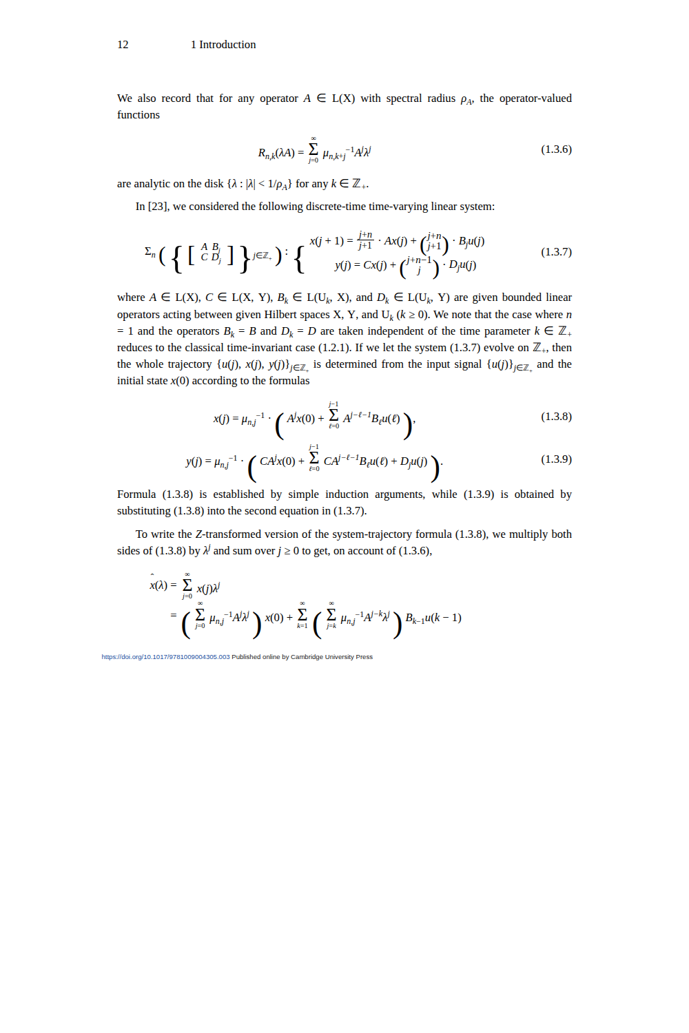12
1 Introduction
We also record that for any operator A ∈ L(X) with spectral radius ρA, the operator-valued functions
Rn,k(λA) = ∞Σj=0 μn,k+j−1Ajλj
(1.3.6)
are analytic on the disk {λ : |λ| < 1/ρA} for any k ∈ ℤ+.
In [23], we considered the following discrete-time time-varying linear system:
Σn ( { [
| A | B j |
| C | D j |
] }j∈ℤ+ ) : { x(j + 1) = j+n j+1 · Ax(j) + (j+n j+1) · Bju(j) y(j) = Cx(j) + (j+n−1 j) · Dju(j)
(1.3.7)
where A ∈ L(X), C ∈ L(X, Y), Bk ∈ L(Uk, X), and Dk ∈ L(Uk, Y) are given bounded linear operators acting between given Hilbert spaces X, Y, and Uk (k ≥ 0). We note that the case where n = 1 and the operators Bk = B and Dk = D are taken independent of the time parameter k ∈ ℤ+ reduces to the classical time-invariant case (1.2.1). If we let the system (1.3.7) evolve on ℤ+, then the whole trajectory {u(j), x(j), y(j)}j∈ℤ+ is determined from the input signal {u(j)}j∈ℤ+ and the initial state x(0) according to the formulas
x(j) = μn,j−1 · ( Ajx(0) + j−1 Σℓ=0 Aj−ℓ−1Bℓu(ℓ) ),
(1.3.8)
y(j) = μn,j−1 · ( CAjx(0) + j−1 Σℓ=0 CAj−ℓ−1Bℓu(ℓ) + Dju(j) ).
(1.3.9)
Formula (1.3.8) is established by simple induction arguments, while (1.3.9) is obtained by substituting (1.3.8) into the second equation in (1.3.7).
To write the Z-transformed version of the system-trajectory formula (1.3.8), we multiply both sides of (1.3.8) by λj and sum over j ≥ 0 to get, on account of (1.3.6),
̂x(λ) =
∞Σj=0 x(j)λj
=
( ∞Σj=0 μn,j−1Ajλj ) x(0) + ∞Σk=1 ( ∞Σj=k μn,j−1Aj−kλj ) Bk−1u(k − 1)
https://doi.org/10.1017/9781009004305.003 Published online by Cambridge University Press